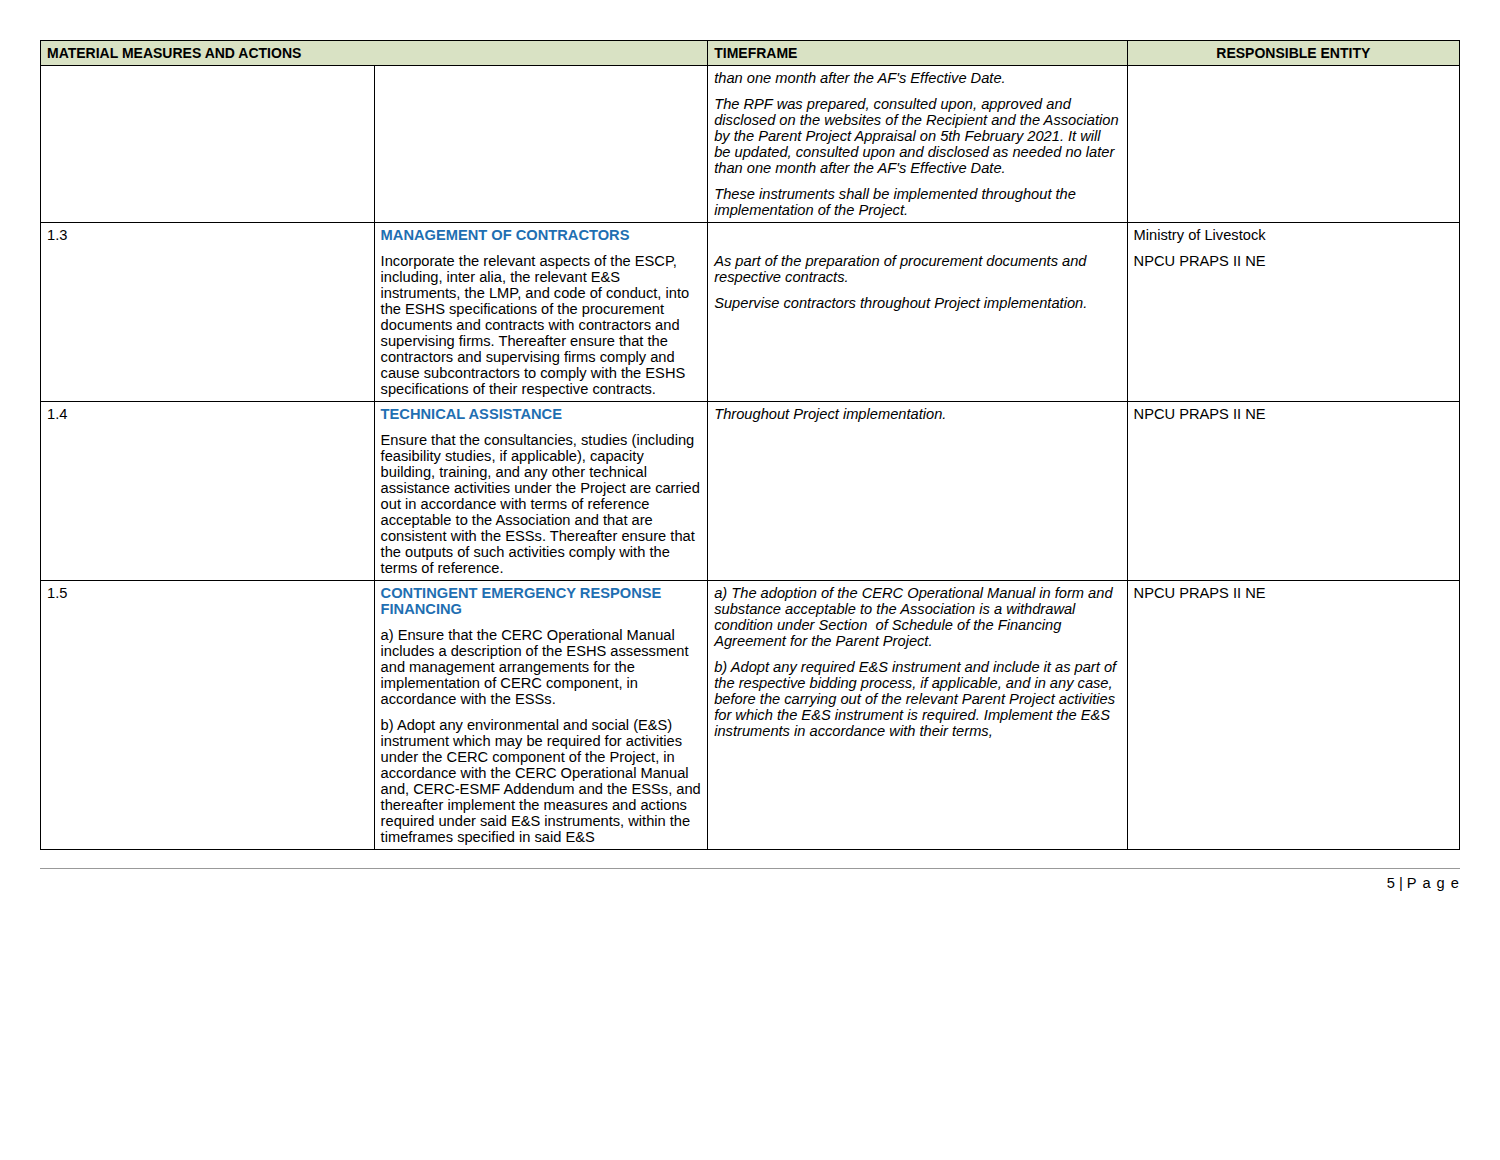| MATERIAL MEASURES AND ACTIONS | TIMEFRAME | RESPONSIBLE ENTITY |
| --- | --- | --- |
| | | than one month after the AF's Effective Date. The RPF was prepared, consulted upon, approved and disclosed on the websites of the Recipient and the Association by the Parent Project Appraisal on 5th February 2021. It will be updated, consulted upon and disclosed as needed no later than one month after the AF's Effective Date. These instruments shall be implemented throughout the implementation of the Project. | |
| 1.3 | Management of Contractors Incorporate the relevant aspects of the ESCP, including, inter alia, the relevant E&S instruments, the LMP, and code of conduct, into the ESHS specifications of the procurement documents and contracts with contractors and supervising firms. Thereafter ensure that the contractors and supervising firms comply and cause subcontractors to comply with the ESHS specifications of their respective contracts. | As part of the preparation of procurement documents and respective contracts. Supervise contractors throughout Project implementation. | Ministry of Livestock NPCU PRAPS II NE |
| 1.4 | Technical Assistance Ensure that the consultancies, studies (including feasibility studies, if applicable), capacity building, training, and any other technical assistance activities under the Project are carried out in accordance with terms of reference acceptable to the Association and that are consistent with the ESSs. Thereafter ensure that the outputs of such activities comply with the terms of reference. | Throughout Project implementation. | NPCU PRAPS II NE |
| 1.5 | Contingent Emergency Response Financing a) Ensure that the CERC Operational Manual includes a description of the ESHS assessment and management arrangements for the implementation of CERC component, in accordance with the ESSs. b) Adopt any environmental and social (E&S) instrument which may be required for activities under the CERC component of the Project, in accordance with the CERC Operational Manual and, CERC-ESMF Addendum and the ESSs, and thereafter implement the measures and actions required under said E&S instruments, within the timeframes specified in said E&S | a) The adoption of the CERC Operational Manual in form and substance acceptable to the Association is a withdrawal condition under Section of Schedule of the Financing Agreement for the Parent Project. b) Adopt any required E&S instrument and include it as part of the respective bidding process, if applicable, and in any case, before the carrying out of the relevant Parent Project activities for which the E&S instrument is required. Implement the E&S instruments in accordance with their terms, | NPCU PRAPS II NE |
5 | P a g e